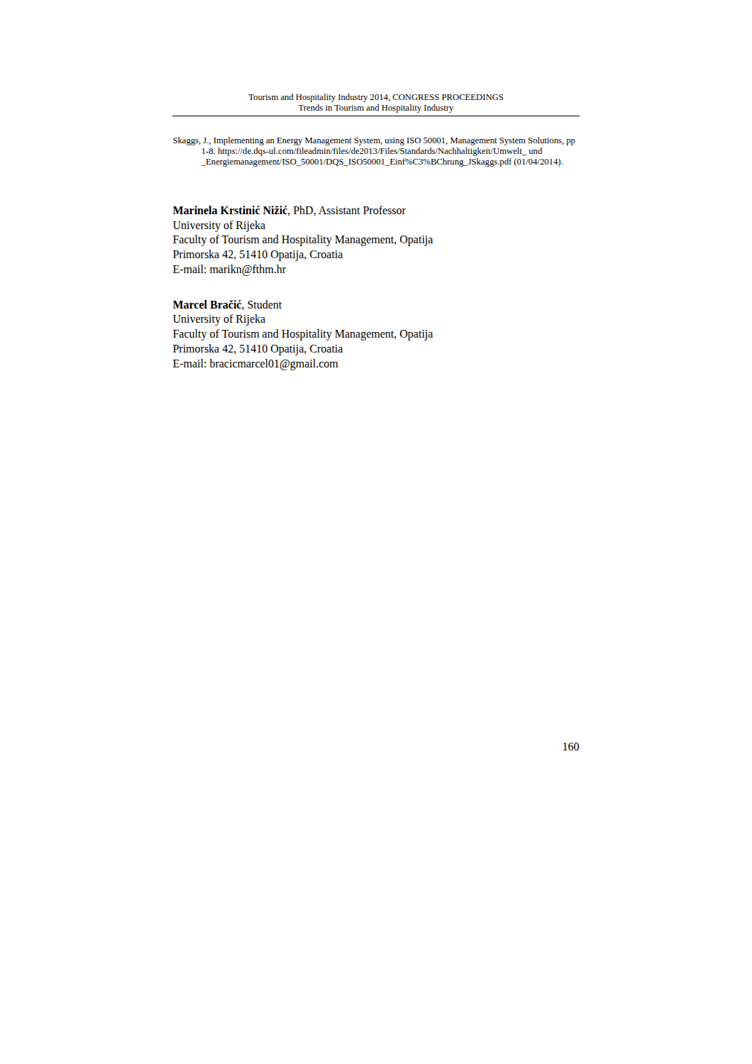Tourism and Hospitality Industry 2014, CONGRESS PROCEEDINGS
Trends in Tourism and Hospitality Industry
Skaggs, J., Implementing an Energy Management System, using ISO 50001, Management System Solutions, pp 1-8. https://de.dqs-ul.com/fileadmin/files/de2013/Files/Standards/Nachhaltigkeit/Umwelt_ und _Energiemanagement/ISO_50001/DQS_ISO50001_Einf%C3%BChrung_JSkaggs.pdf (01/04/2014).
Marinela Krstinić Nižić, PhD, Assistant Professor
University of Rijeka
Faculty of Tourism and Hospitality Management, Opatija
Primorska 42, 51410 Opatija, Croatia
E-mail: marikn@fthm.hr
Marcel Bračić, Student
University of Rijeka
Faculty of Tourism and Hospitality Management, Opatija
Primorska 42, 51410 Opatija, Croatia
E-mail: bracicmarcel01@gmail.com
160